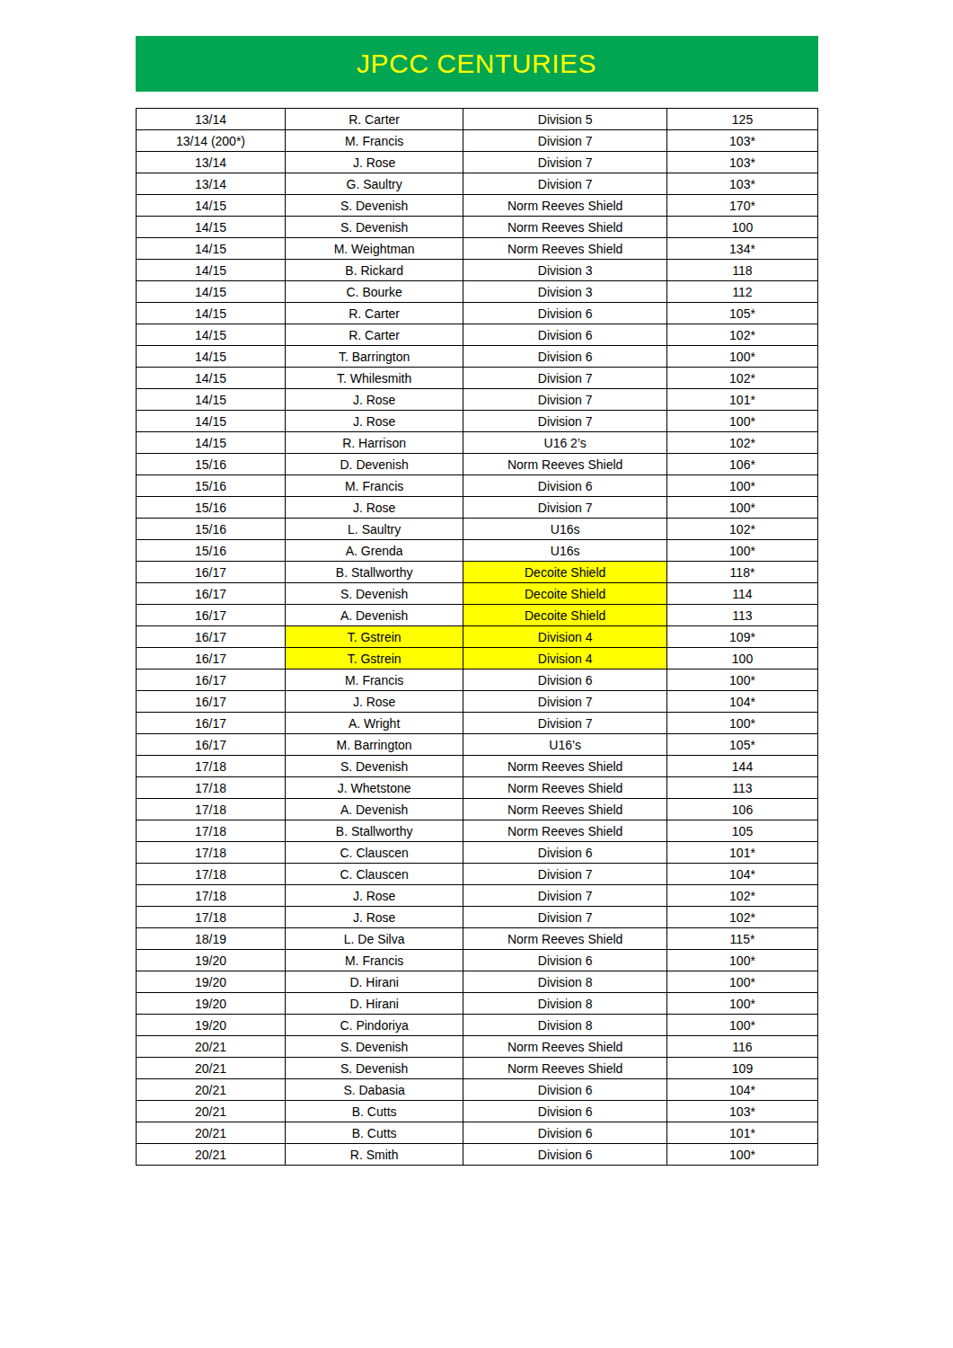JPCC CENTURIES
| 13/14 | R. Carter | Division 5 | 125 |
| 13/14 (200*) | M. Francis | Division 7 | 103* |
| 13/14 | J. Rose | Division 7 | 103* |
| 13/14 | G. Saultry | Division 7 | 103* |
| 14/15 | S. Devenish | Norm Reeves Shield | 170* |
| 14/15 | S. Devenish | Norm Reeves Shield | 100 |
| 14/15 | M. Weightman | Norm Reeves Shield | 134* |
| 14/15 | B. Rickard | Division 3 | 118 |
| 14/15 | C. Bourke | Division 3 | 112 |
| 14/15 | R. Carter | Division 6 | 105* |
| 14/15 | R. Carter | Division 6 | 102* |
| 14/15 | T. Barrington | Division 6 | 100* |
| 14/15 | T. Whilesmith | Division 7 | 102* |
| 14/15 | J. Rose | Division 7 | 101* |
| 14/15 | J. Rose | Division 7 | 100* |
| 14/15 | R. Harrison | U16 2’s | 102* |
| 15/16 | D. Devenish | Norm Reeves Shield | 106* |
| 15/16 | M. Francis | Division 6 | 100* |
| 15/16 | J. Rose | Division 7 | 100* |
| 15/16 | L. Saultry | U16s | 102* |
| 15/16 | A. Grenda | U16s | 100* |
| 16/17 | B. Stallworthy | Decoite Shield | 118* |
| 16/17 | S. Devenish | Decoite Shield | 114 |
| 16/17 | A. Devenish | Decoite Shield | 113 |
| 16/17 | T. Gstrein | Division 4 | 109* |
| 16/17 | T. Gstrein | Division 4 | 100 |
| 16/17 | M. Francis | Division 6 | 100* |
| 16/17 | J. Rose | Division 7 | 104* |
| 16/17 | A. Wright | Division 7 | 100* |
| 16/17 | M. Barrington | U16’s | 105* |
| 17/18 | S. Devenish | Norm Reeves Shield | 144 |
| 17/18 | J. Whetstone | Norm Reeves Shield | 113 |
| 17/18 | A. Devenish | Norm Reeves Shield | 106 |
| 17/18 | B. Stallworthy | Norm Reeves Shield | 105 |
| 17/18 | C. Clauscen | Division 6 | 101* |
| 17/18 | C. Clauscen | Division 7 | 104* |
| 17/18 | J. Rose | Division 7 | 102* |
| 17/18 | J. Rose | Division 7 | 102* |
| 18/19 | L. De Silva | Norm Reeves Shield | 115* |
| 19/20 | M. Francis | Division 6 | 100* |
| 19/20 | D. Hirani | Division 8 | 100* |
| 19/20 | D. Hirani | Division 8 | 100* |
| 19/20 | C. Pindoriya | Division 8 | 100* |
| 20/21 | S. Devenish | Norm Reeves Shield | 116 |
| 20/21 | S. Devenish | Norm Reeves Shield | 109 |
| 20/21 | S. Dabasia | Division 6 | 104* |
| 20/21 | B. Cutts | Division 6 | 103* |
| 20/21 | B. Cutts | Division 6 | 101* |
| 20/21 | R. Smith | Division 6 | 100* |